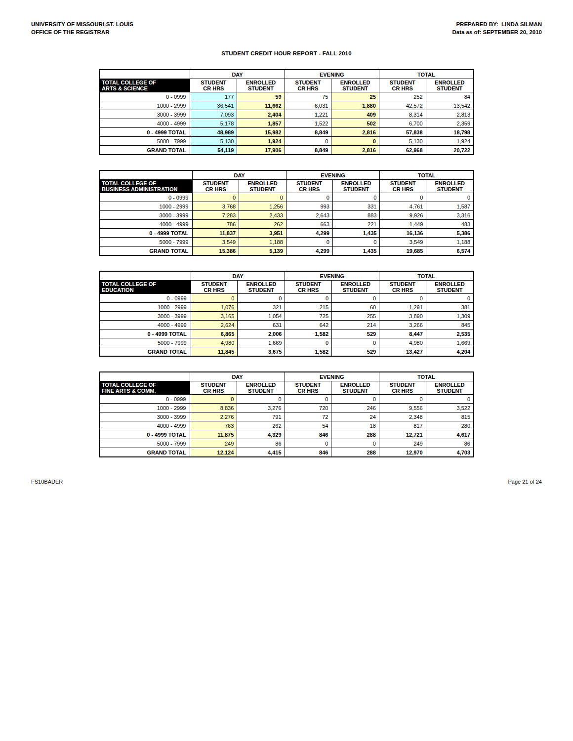| UNIVERSITY OF MISSOURI-ST. LOUIS | PREPARED BY: LINDA SILMAN |
| OFFICE OF THE REGISTRAR | Data as of: SEPTEMBER 20, 2010 |
STUDENT CREDIT HOUR REPORT - FALL 2010
| | DAY | EVENING | TOTAL |
| --- | --- | --- | --- |
| TOTAL COLLEGE OF ARTS & SCIENCE | STUDENT CR HRS | ENROLLED STUDENT | STUDENT CR HRS | ENROLLED STUDENT | STUDENT CR HRS | ENROLLED STUDENT |
| 0 - 0999 | 177 | 59 | 75 | 25 | 252 | 84 |
| 1000 - 2999 | 36,541 | 11,662 | 6,031 | 1,880 | 42,572 | 13,542 |
| 3000 - 3999 | 7,093 | 2,404 | 1,221 | 409 | 8,314 | 2,813 |
| 4000 - 4999 | 5,178 | 1,857 | 1,522 | 502 | 6,700 | 2,359 |
| 0 - 4999 TOTAL | 48,989 | 15,982 | 8,849 | 2,816 | 57,838 | 18,798 |
| 5000 - 7999 | 5,130 | 1,924 | 0 | 0 | 5,130 | 1,924 |
| GRAND TOTAL | 54,119 | 17,906 | 8,849 | 2,816 | 62,968 | 20,722 |
| | DAY | EVENING | TOTAL |
| --- | --- | --- | --- |
| TOTAL COLLEGE OF BUSINESS ADMINISTRATION | STUDENT CR HRS | ENROLLED STUDENT | STUDENT CR HRS | ENROLLED STUDENT | STUDENT CR HRS | ENROLLED STUDENT |
| 0 - 0999 | 0 | 0 | 0 | 0 | 0 | 0 |
| 1000 - 2999 | 3,768 | 1,256 | 993 | 331 | 4,761 | 1,587 |
| 3000 - 3999 | 7,283 | 2,433 | 2,643 | 883 | 9,926 | 3,316 |
| 4000 - 4999 | 786 | 262 | 663 | 221 | 1,449 | 483 |
| 0 - 4999 TOTAL | 11,837 | 3,951 | 4,299 | 1,435 | 16,136 | 5,386 |
| 5000 - 7999 | 3,549 | 1,188 | 0 | 0 | 3,549 | 1,188 |
| GRAND TOTAL | 15,386 | 5,139 | 4,299 | 1,435 | 19,685 | 6,574 |
| | DAY | EVENING | TOTAL |
| --- | --- | --- | --- |
| TOTAL COLLEGE OF EDUCATION | STUDENT CR HRS | ENROLLED STUDENT | STUDENT CR HRS | ENROLLED STUDENT | STUDENT CR HRS | ENROLLED STUDENT |
| 0 - 0999 | 0 | 0 | 0 | 0 | 0 | 0 |
| 1000 - 2999 | 1,076 | 321 | 215 | 60 | 1,291 | 381 |
| 3000 - 3999 | 3,165 | 1,054 | 725 | 255 | 3,890 | 1,309 |
| 4000 - 4999 | 2,624 | 631 | 642 | 214 | 3,266 | 845 |
| 0 - 4999 TOTAL | 6,865 | 2,006 | 1,582 | 529 | 8,447 | 2,535 |
| 5000 - 7999 | 4,980 | 1,669 | 0 | 0 | 4,980 | 1,669 |
| GRAND TOTAL | 11,845 | 3,675 | 1,582 | 529 | 13,427 | 4,204 |
| | DAY | EVENING | TOTAL |
| --- | --- | --- | --- |
| TOTAL COLLEGE OF FINE ARTS & COMM. | STUDENT CR HRS | ENROLLED STUDENT | STUDENT CR HRS | ENROLLED STUDENT | STUDENT CR HRS | ENROLLED STUDENT |
| 0 - 0999 | 0 | 0 | 0 | 0 | 0 | 0 |
| 1000 - 2999 | 8,836 | 3,276 | 720 | 246 | 9,556 | 3,522 |
| 3000 - 3999 | 2,276 | 791 | 72 | 24 | 2,348 | 815 |
| 4000 - 4999 | 763 | 262 | 54 | 18 | 817 | 280 |
| 0 - 4999 TOTAL | 11,875 | 4,329 | 846 | 288 | 12,721 | 4,617 |
| 5000 - 7999 | 249 | 86 | 0 | 0 | 249 | 86 |
| GRAND TOTAL | 12,124 | 4,415 | 846 | 288 | 12,970 | 4,703 |
| FS10BADER | Page 21 of 24 |